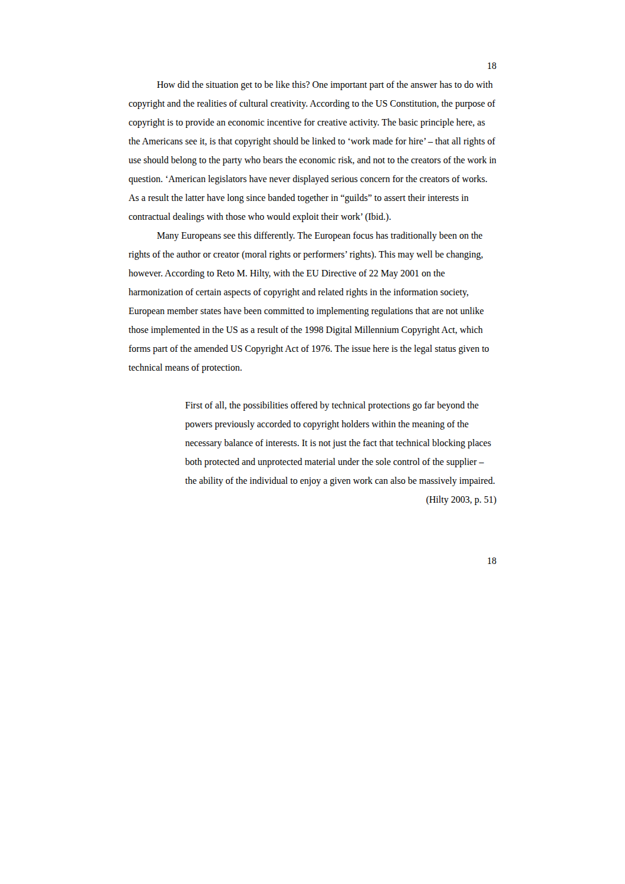18
How did the situation get to be like this? One important part of the answer has to do with copyright and the realities of cultural creativity. According to the US Constitution, the purpose of copyright is to provide an economic incentive for creative activity. The basic principle here, as the Americans see it, is that copyright should be linked to ‘work made for hire’ – that all rights of use should belong to the party who bears the economic risk, and not to the creators of the work in question. ‘American legislators have never displayed serious concern for the creators of works. As a result the latter have long since banded together in “guilds” to assert their interests in contractual dealings with those who would exploit their work’ (Ibid.).
Many Europeans see this differently. The European focus has traditionally been on the rights of the author or creator (moral rights or performers’ rights). This may well be changing, however. According to Reto M. Hilty, with the EU Directive of 22 May 2001 on the harmonization of certain aspects of copyright and related rights in the information society, European member states have been committed to implementing regulations that are not unlike those implemented in the US as a result of the 1998 Digital Millennium Copyright Act, which forms part of the amended US Copyright Act of 1976. The issue here is the legal status given to technical means of protection.
First of all, the possibilities offered by technical protections go far beyond the powers previously accorded to copyright holders within the meaning of the necessary balance of interests. It is not just the fact that technical blocking places both protected and unprotected material under the sole control of the supplier – the ability of the individual to enjoy a given work can also be massively impaired.
(Hilty 2003, p. 51)
18